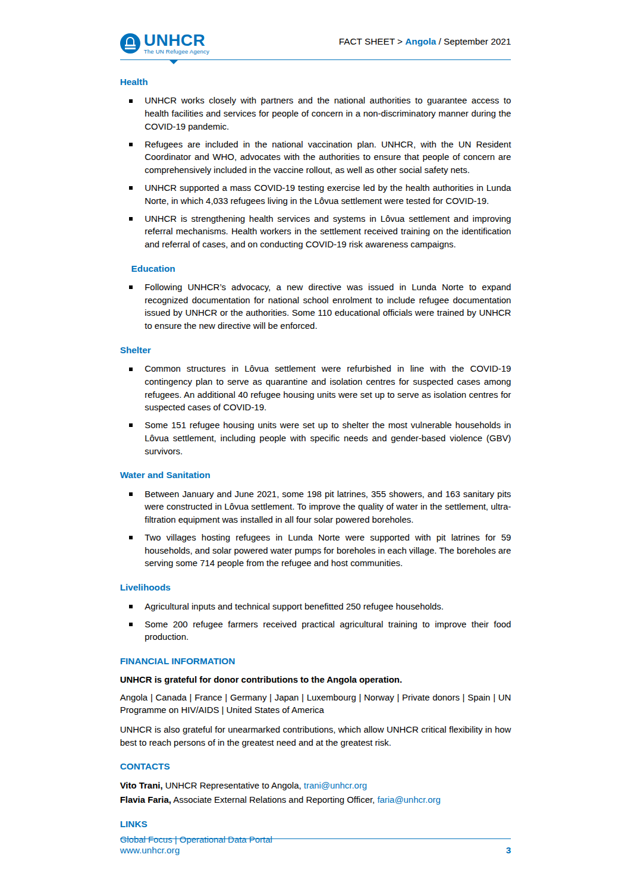UNHCR
The UN Refugee Agency
FACT SHEET > Angola / September 2021
Health
UNHCR works closely with partners and the national authorities to guarantee access to health facilities and services for people of concern in a non-discriminatory manner during the COVID-19 pandemic.
Refugees are included in the national vaccination plan. UNHCR, with the UN Resident Coordinator and WHO, advocates with the authorities to ensure that people of concern are comprehensively included in the vaccine rollout, as well as other social safety nets.
UNHCR supported a mass COVID-19 testing exercise led by the health authorities in Lunda Norte, in which 4,033 refugees living in the Lôvua settlement were tested for COVID-19.
UNHCR is strengthening health services and systems in Lôvua settlement and improving referral mechanisms. Health workers in the settlement received training on the identification and referral of cases, and on conducting COVID-19 risk awareness campaigns.
Education
Following UNHCR’s advocacy, a new directive was issued in Lunda Norte to expand recognized documentation for national school enrolment to include refugee documentation issued by UNHCR or the authorities. Some 110 educational officials were trained by UNHCR to ensure the new directive will be enforced.
Shelter
Common structures in Lôvua settlement were refurbished in line with the COVID-19 contingency plan to serve as quarantine and isolation centres for suspected cases among refugees. An additional 40 refugee housing units were set up to serve as isolation centres for suspected cases of COVID-19.
Some 151 refugee housing units were set up to shelter the most vulnerable households in Lôvua settlement, including people with specific needs and gender-based violence (GBV) survivors.
Water and Sanitation
Between January and June 2021, some 198 pit latrines, 355 showers, and 163 sanitary pits were constructed in Lôvua settlement. To improve the quality of water in the settlement, ultra-filtration equipment was installed in all four solar powered boreholes.
Two villages hosting refugees in Lunda Norte were supported with pit latrines for 59 households, and solar powered water pumps for boreholes in each village. The boreholes are serving some 714 people from the refugee and host communities.
Livelihoods
Agricultural inputs and technical support benefitted 250 refugee households.
Some 200 refugee farmers received practical agricultural training to improve their food production.
FINANCIAL INFORMATION
UNHCR is grateful for donor contributions to the Angola operation.
Angola | Canada | France | Germany | Japan | Luxembourg | Norway | Private donors | Spain | UN Programme on HIV/AIDS | United States of America
UNHCR is also grateful for unearmarked contributions, which allow UNHCR critical flexibility in how best to reach persons of in the greatest need and at the greatest risk.
CONTACTS
Vito Trani, UNHCR Representative to Angola, trani@unhcr.org
Flavia Faria, Associate External Relations and Reporting Officer, faria@unhcr.org
LINKS
Global Focus | Operational Data Portal
www.unhcr.org 3